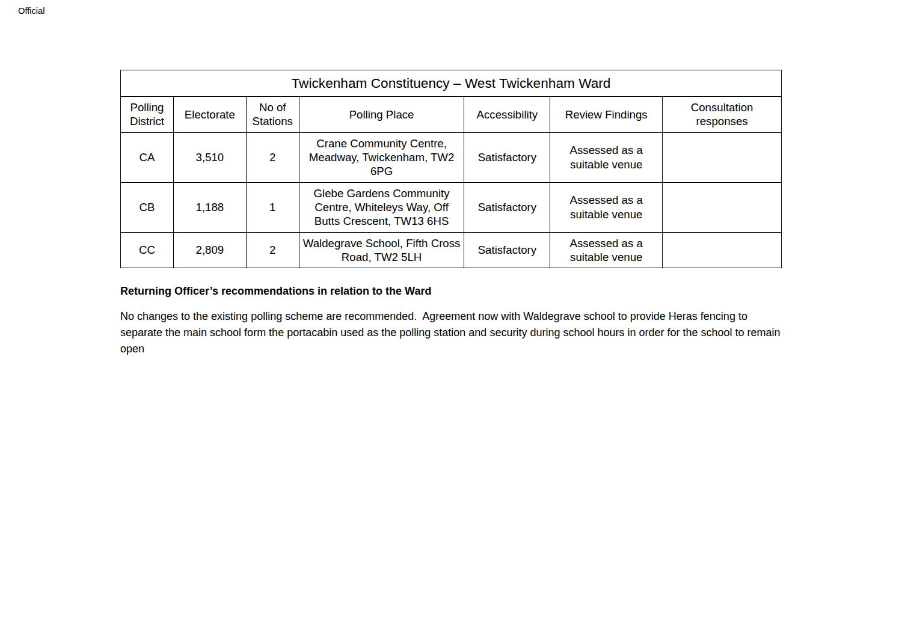Official
Twickenham Constituency – West Twickenham Ward
| Polling District | Electorate | No of Stations | Polling Place | Accessibility | Review Findings | Consultation responses |
| --- | --- | --- | --- | --- | --- | --- |
| CA | 3,510 | 2 | Crane Community Centre, Meadway, Twickenham, TW2 6PG | Satisfactory | Assessed as a suitable venue | |
| CB | 1,188 | 1 | Glebe Gardens Community Centre, Whiteleys Way, Off Butts Crescent, TW13 6HS | Satisfactory | Assessed as a suitable venue | |
| CC | 2,809 | 2 | Waldegrave School, Fifth Cross Road, TW2 5LH | Satisfactory | Assessed as a suitable venue | |
Returning Officer’s recommendations in relation to the Ward
No changes to the existing polling scheme are recommended. Agreement now with Waldegrave school to provide Heras fencing to separate the main school form the portacabin used as the polling station and security during school hours in order for the school to remain open